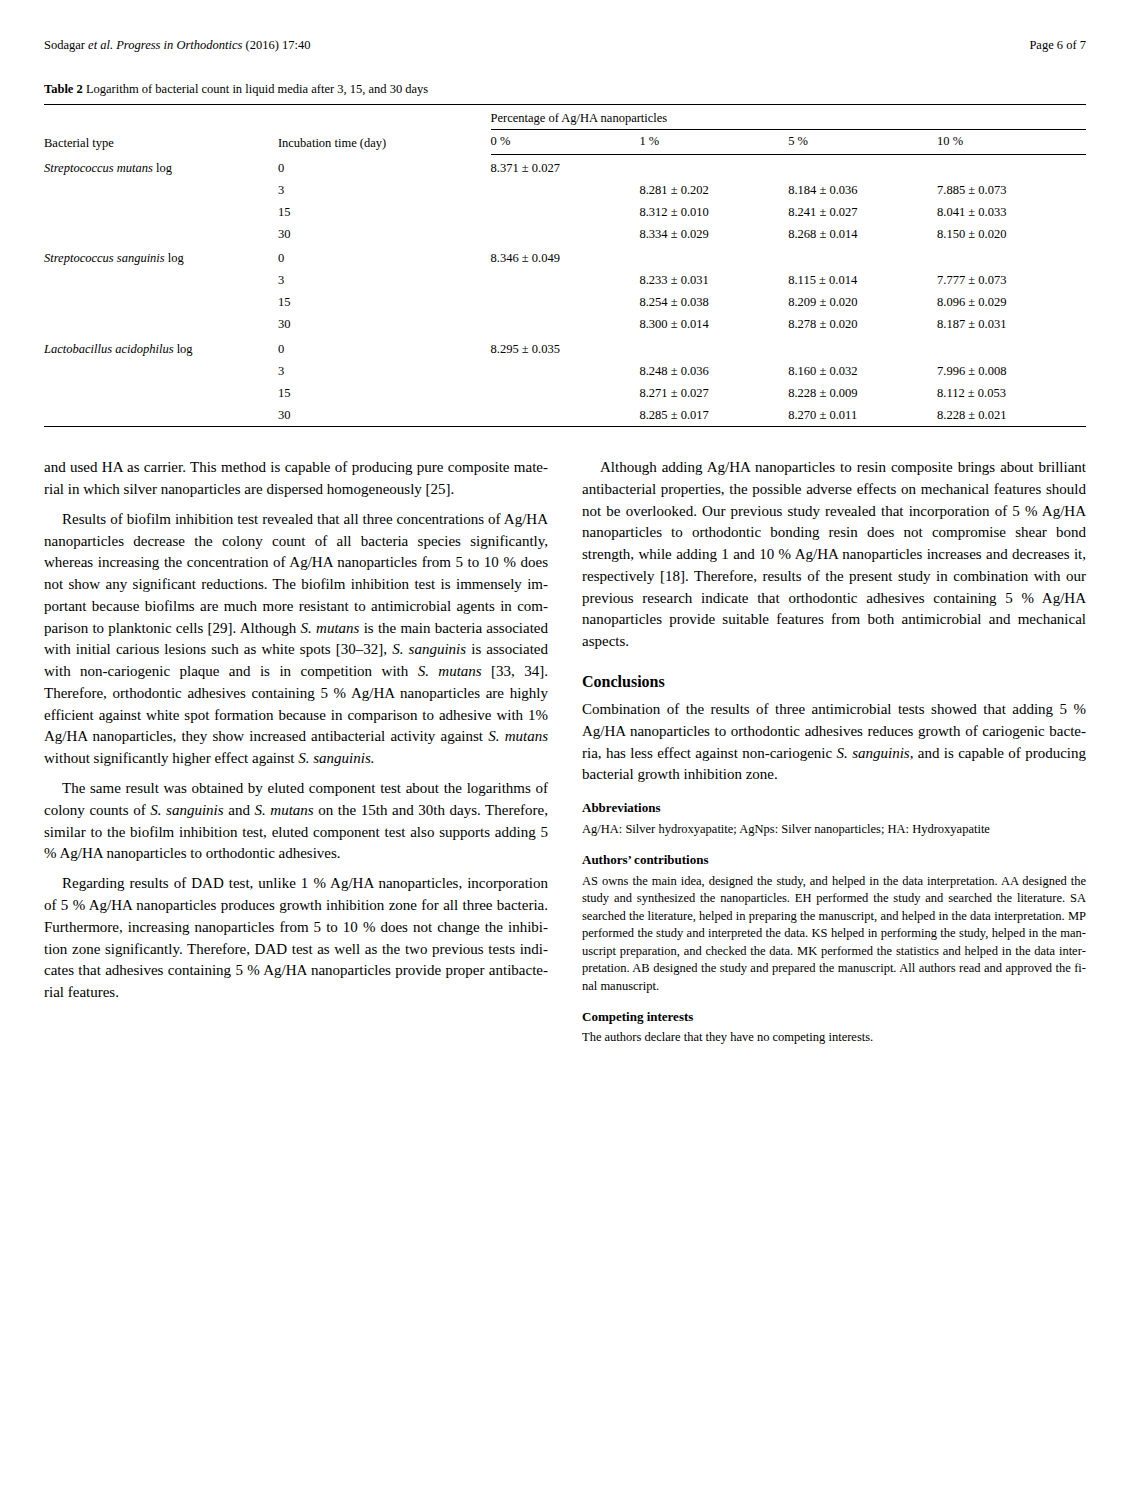Sodagar et al. Progress in Orthodontics (2016) 17:40
Page 6 of 7
Table 2 Logarithm of bacterial count in liquid media after 3, 15, and 30 days
| Bacterial type | Incubation time (day) | Percentage of Ag/HA nanoparticles |
| --- | --- | --- |
| 0 % | 1 % | 5 % | 10 % |
| Streptococcus mutans log | 0 | 8.371 ± 0.027 | | | |
| | 3 | | 8.281 ± 0.202 | 8.184 ± 0.036 | 7.885 ± 0.073 |
| | 15 | | 8.312 ± 0.010 | 8.241 ± 0.027 | 8.041 ± 0.033 |
| | 30 | | 8.334 ± 0.029 | 8.268 ± 0.014 | 8.150 ± 0.020 |
| Streptococcus sanguinis log | 0 | 8.346 ± 0.049 | | | |
| | 3 | | 8.233 ± 0.031 | 8.115 ± 0.014 | 7.777 ± 0.073 |
| | 15 | | 8.254 ± 0.038 | 8.209 ± 0.020 | 8.096 ± 0.029 |
| | 30 | | 8.300 ± 0.014 | 8.278 ± 0.020 | 8.187 ± 0.031 |
| Lactobacillus acidophilus log | 0 | 8.295 ± 0.035 | | | |
| | 3 | | 8.248 ± 0.036 | 8.160 ± 0.032 | 7.996 ± 0.008 |
| | 15 | | 8.271 ± 0.027 | 8.228 ± 0.009 | 8.112 ± 0.053 |
| | 30 | | 8.285 ± 0.017 | 8.270 ± 0.011 | 8.228 ± 0.021 |
and used HA as carrier. This method is capable of producing pure composite material in which silver nanoparticles are dispersed homogeneously [25].
Results of biofilm inhibition test revealed that all three concentrations of Ag/HA nanoparticles decrease the colony count of all bacteria species significantly, whereas increasing the concentration of Ag/HA nanoparticles from 5 to 10 % does not show any significant reductions. The biofilm inhibition test is immensely important because biofilms are much more resistant to antimicrobial agents in comparison to planktonic cells [29]. Although S. mutans is the main bacteria associated with initial carious lesions such as white spots [30–32], S. sanguinis is associated with non-cariogenic plaque and is in competition with S. mutans [33, 34]. Therefore, orthodontic adhesives containing 5 % Ag/HA nanoparticles are highly efficient against white spot formation because in comparison to adhesive with 1% Ag/HA nanoparticles, they show increased antibacterial activity against S. mutans without significantly higher effect against S. sanguinis.
The same result was obtained by eluted component test about the logarithms of colony counts of S. sanguinis and S. mutans on the 15th and 30th days. Therefore, similar to the biofilm inhibition test, eluted component test also supports adding 5 % Ag/HA nanoparticles to orthodontic adhesives.
Regarding results of DAD test, unlike 1 % Ag/HA nanoparticles, incorporation of 5 % Ag/HA nanoparticles produces growth inhibition zone for all three bacteria. Furthermore, increasing nanoparticles from 5 to 10 % does not change the inhibition zone significantly. Therefore, DAD test as well as the two previous tests indicates that adhesives containing 5 % Ag/HA nanoparticles provide proper antibacterial features.
Although adding Ag/HA nanoparticles to resin composite brings about brilliant antibacterial properties, the possible adverse effects on mechanical features should not be overlooked. Our previous study revealed that incorporation of 5 % Ag/HA nanoparticles to orthodontic bonding resin does not compromise shear bond strength, while adding 1 and 10 % Ag/HA nanoparticles increases and decreases it, respectively [18]. Therefore, results of the present study in combination with our previous research indicate that orthodontic adhesives containing 5 % Ag/HA nanoparticles provide suitable features from both antimicrobial and mechanical aspects.
Conclusions
Combination of the results of three antimicrobial tests showed that adding 5 % Ag/HA nanoparticles to orthodontic adhesives reduces growth of cariogenic bacteria, has less effect against non-cariogenic S. sanguinis, and is capable of producing bacterial growth inhibition zone.
Abbreviations
Ag/HA: Silver hydroxyapatite; AgNps: Silver nanoparticles; HA: Hydroxyapatite
Authors’ contributions
AS owns the main idea, designed the study, and helped in the data interpretation. AA designed the study and synthesized the nanoparticles. EH performed the study and searched the literature. SA searched the literature, helped in preparing the manuscript, and helped in the data interpretation. MP performed the study and interpreted the data. KS helped in performing the study, helped in the manuscript preparation, and checked the data. MK performed the statistics and helped in the data interpretation. AB designed the study and prepared the manuscript. All authors read and approved the final manuscript.
Competing interests
The authors declare that they have no competing interests.